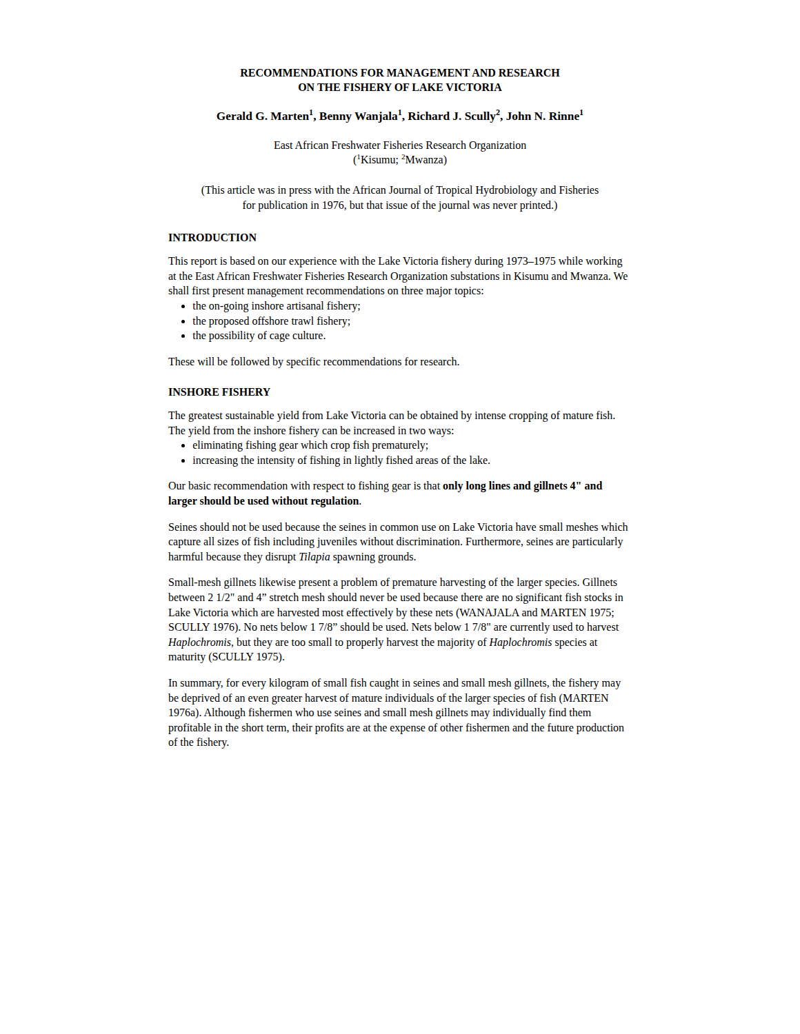Recommendations for Management and Research
on the Fishery of Lake Victoria
Gerald G. Marten1, Benny Wanjala1, Richard J. Scully2, John N. Rinne1
East African Freshwater Fisheries Research Organization
(1Kisumu; 2Mwanza)
(This article was in press with the African Journal of Tropical Hydrobiology and Fisheries
for publication in 1976, but that issue of the journal was never printed.)
Introduction
This report is based on our experience with the Lake Victoria fishery during 1973–1975 while working at the East African Freshwater Fisheries Research Organization substations in Kisumu and Mwanza. We shall first present management recommendations on three major topics:
the on-going inshore artisanal fishery;
the proposed offshore trawl fishery;
the possibility of cage culture.
These will be followed by specific recommendations for research.
Inshore Fishery
The greatest sustainable yield from Lake Victoria can be obtained by intense cropping of mature fish. The yield from the inshore fishery can be increased in two ways:
eliminating fishing gear which crop fish prematurely;
increasing the intensity of fishing in lightly fished areas of the lake.
Our basic recommendation with respect to fishing gear is that only long lines and gillnets 4" and larger should be used without regulation.
Seines should not be used because the seines in common use on Lake Victoria have small meshes which capture all sizes of fish including juveniles without discrimination. Furthermore, seines are particularly harmful because they disrupt Tilapia spawning grounds.
Small-mesh gillnets likewise present a problem of premature harvesting of the larger species. Gillnets between 2 1/2" and 4” stretch mesh should never be used because there are no significant fish stocks in Lake Victoria which are harvested most effectively by these nets (WANAJALA and MARTEN 1975; SCULLY 1976). No nets below 1 7/8” should be used. Nets below 1 7/8" are currently used to harvest Haplochromis, but they are too small to properly harvest the majority of Haplochromis species at maturity (SCULLY 1975).
In summary, for every kilogram of small fish caught in seines and small mesh gillnets, the fishery may be deprived of an even greater harvest of mature individuals of the larger species of fish (MARTEN 1976a). Although fishermen who use seines and small mesh gillnets may individually find them profitable in the short term, their profits are at the expense of other fishermen and the future production of the fishery.